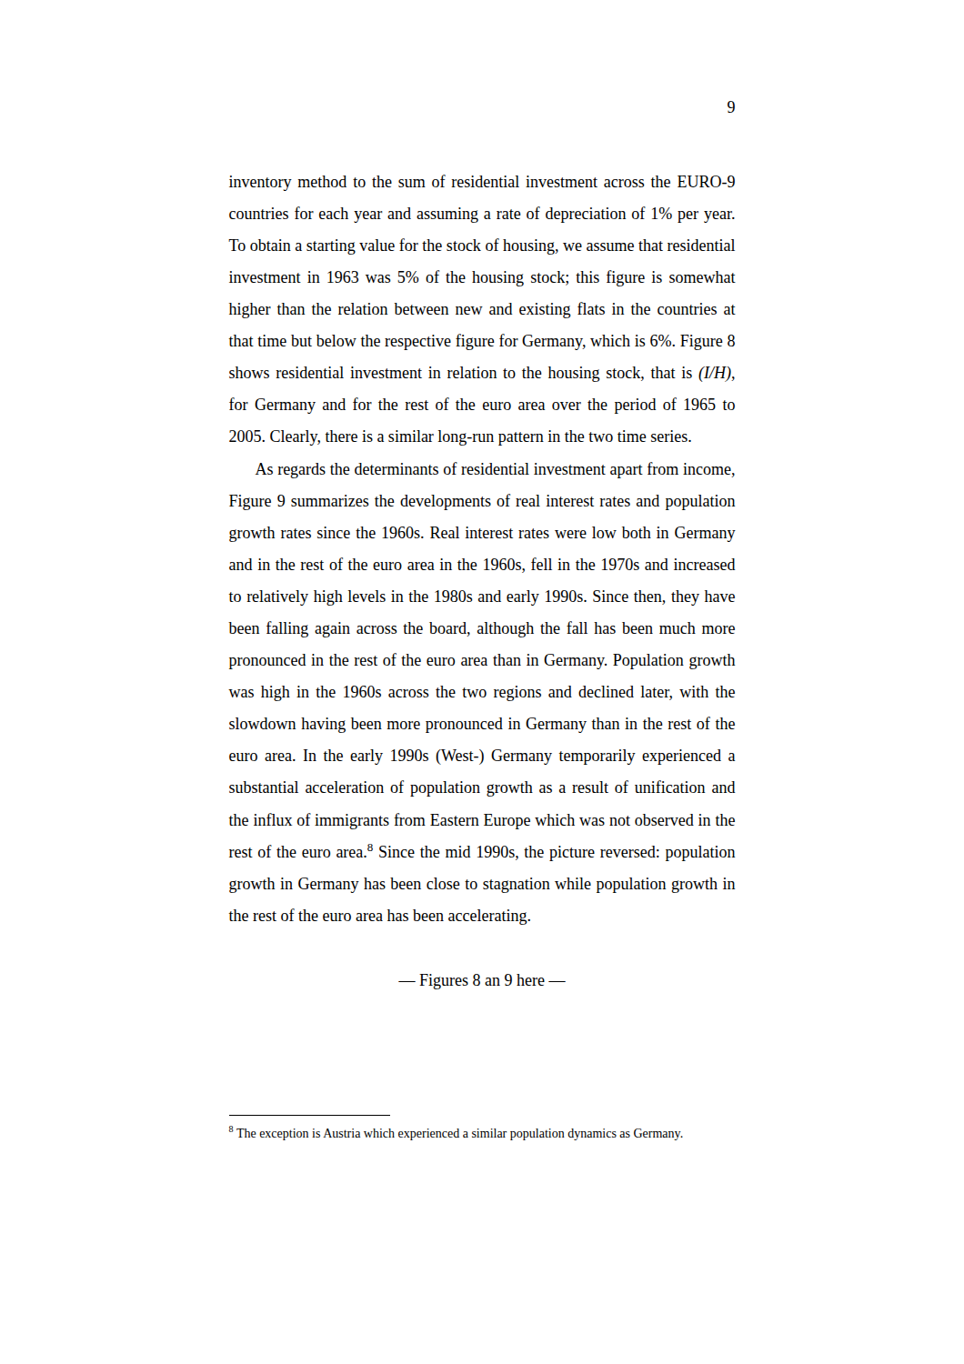9
inventory method to the sum of residential investment across the EURO-9 countries for each year and assuming a rate of depreciation of 1% per year. To obtain a starting value for the stock of housing, we assume that residential investment in 1963 was 5% of the housing stock; this figure is somewhat higher than the relation between new and existing flats in the countries at that time but below the respective figure for Germany, which is 6%. Figure 8 shows residential investment in relation to the housing stock, that is (I/H), for Germany and for the rest of the euro area over the period of 1965 to 2005. Clearly, there is a similar long-run pattern in the two time series.
As regards the determinants of residential investment apart from income, Figure 9 summarizes the developments of real interest rates and population growth rates since the 1960s. Real interest rates were low both in Germany and in the rest of the euro area in the 1960s, fell in the 1970s and increased to relatively high levels in the 1980s and early 1990s. Since then, they have been falling again across the board, although the fall has been much more pronounced in the rest of the euro area than in Germany. Population growth was high in the 1960s across the two regions and declined later, with the slowdown having been more pronounced in Germany than in the rest of the euro area. In the early 1990s (West-) Germany temporarily experienced a substantial acceleration of population growth as a result of unification and the influx of immigrants from Eastern Europe which was not observed in the rest of the euro area.8 Since the mid 1990s, the picture reversed: population growth in Germany has been close to stagnation while population growth in the rest of the euro area has been accelerating.
— Figures 8 an 9 here —
8 The exception is Austria which experienced a similar population dynamics as Germany.